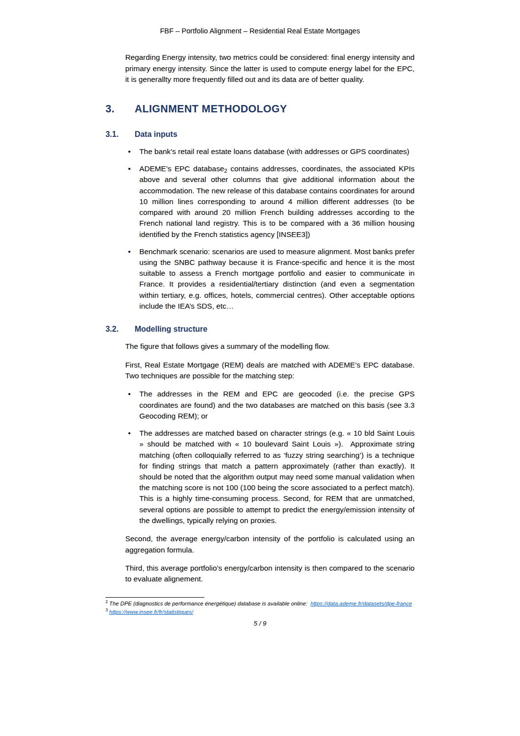FBF – Portfolio Alignment – Residential Real Estate Mortgages
Regarding Energy intensity, two metrics could be considered: final energy intensity and primary energy intensity. Since the latter is used to compute energy label for the EPC, it is generallty more frequently filled out and its data are of better quality.
3. ALIGNMENT METHODOLOGY
3.1. Data inputs
The bank’s retail real estate loans database (with addresses or GPS coordinates)
ADEME’s EPC database2 contains addresses, coordinates, the associated KPIs above and several other columns that give additional information about the accommodation. The new release of this database contains coordinates for around 10 million lines corresponding to around 4 million different addresses (to be compared with around 20 million French building addresses according to the French national land registry. This is to be compared with a 36 million housing identified by the French statistics agency [INSEE3])
Benchmark scenario: scenarios are used to measure alignment. Most banks prefer using the SNBC pathway because it is France-specific and hence it is the most suitable to assess a French mortgage portfolio and easier to communicate in France. It provides a residential/tertiary distinction (and even a segmentation within tertiary, e.g. offices, hotels, commercial centres). Other acceptable options include the IEA’s SDS, etc…
3.2. Modelling structure
The figure that follows gives a summary of the modelling flow.
First, Real Estate Mortgage (REM) deals are matched with ADEME’s EPC database. Two techniques are possible for the matching step:
The addresses in the REM and EPC are geocoded (i.e. the precise GPS coordinates are found) and the two databases are matched on this basis (see 3.3 Geocoding REM); or
The addresses are matched based on character strings (e.g. « 10 bld Saint Louis » should be matched with « 10 boulevard Saint Louis »). Approximate string matching (often colloquially referred to as ‘fuzzy string searching’) is a technique for finding strings that match a pattern approximately (rather than exactly). It should be noted that the algorithm output may need some manual validation when the matching score is not 100 (100 being the score associated to a perfect match). This is a highly time-consuming process. Second, for REM that are unmatched, several options are possible to attempt to predict the energy/emission intensity of the dwellings, typically relying on proxies.
Second, the average energy/carbon intensity of the portfolio is calculated using an aggregation formula.
Third, this average portfolio’s energy/carbon intensity is then compared to the scenario to evaluate alignement.
2 The DPE (diagnostics de performance énergétique) database is available online: https://data.ademe.fr/datasets/dpe-france
3 https://www.insee.fr/fr/statistiques/
5 / 9